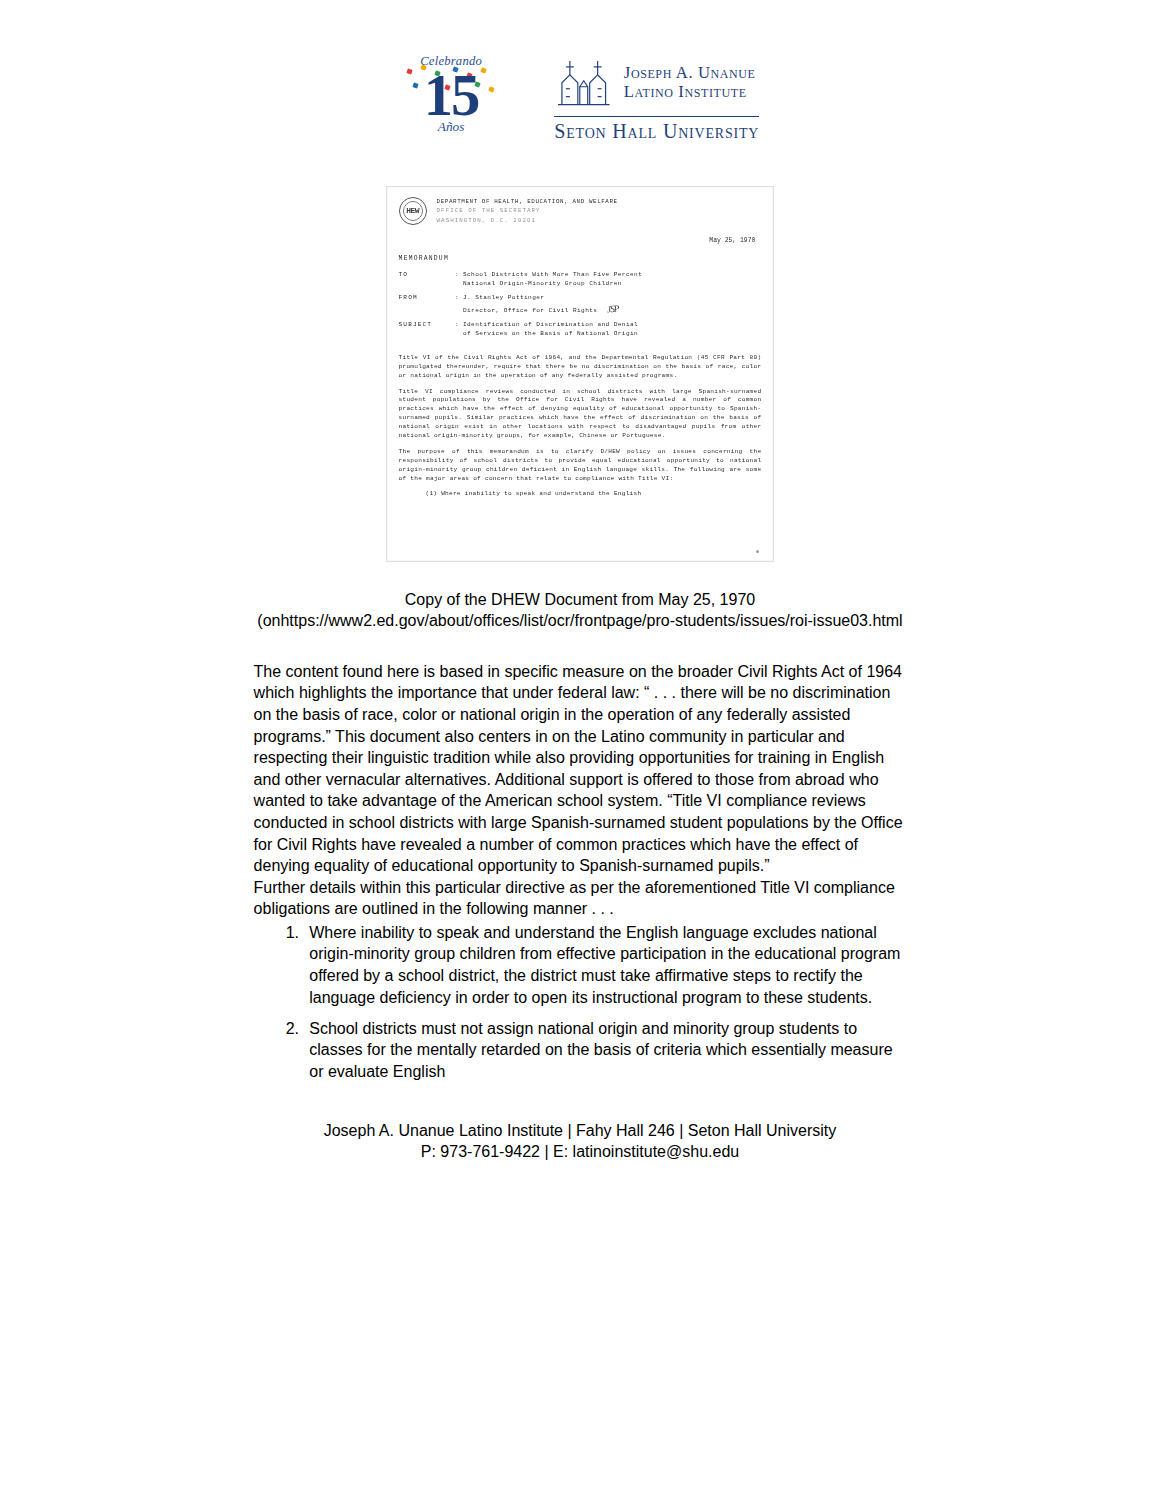Celebrando
15
Años
Joseph A. Unanue
Latino Institute
Seton Hall University
HEW
Department of Health, Education, and Welfare
Office of the Secretary
Washington, D.C. 20201
May 25, 1970
MEMORANDUM
| TO | : | School Districts With More Than Five Percent National Origin-Minority Group Children |
| FROM | : | J. Stanley Pottinger Director, Office for Civil Rights JSP |
| SUBJECT | : | Identification of Discrimination and Denial of Services on the Basis of National Origin |
Title VI of the Civil Rights Act of 1964, and the Departmental Regulation (45 CFR Part 80) promulgated thereunder, require that there be no discrimination on the basis of race, color or national origin in the operation of any federally assisted programs.
Title VI compliance reviews conducted in school districts with large Spanish-surnamed student populations by the Office for Civil Rights have revealed a number of common practices which have the effect of denying equality of educational opportunity to Spanish-surnamed pupils. Similar practices which have the effect of discrimination on the basis of national origin exist in other locations with respect to disadvantaged pupils from other national origin-minority groups, for example, Chinese or Portuguese.
The purpose of this memorandum is to clarify D/HEW policy on issues concerning the responsibility of school districts to provide equal educational opportunity to national origin-minority group children deficient in English language skills. The following are some of the major areas of concern that relate to compliance with Title VI:
(1) Where inability to speak and understand the English
Copy of the DHEW Document from May 25, 1970
(onhttps://www2.ed.gov/about/offices/list/ocr/frontpage/pro-students/issues/roi-issue03.html
The content found here is based in specific measure on the broader Civil Rights Act of 1964 which highlights the importance that under federal law: “ . . . there will be no discrimination on the basis of race, color or national origin in the operation of any federally assisted programs.” This document also centers in on the Latino community in particular and respecting their linguistic tradition while also providing opportunities for training in English and other vernacular alternatives. Additional support is offered to those from abroad who wanted to take advantage of the American school system. “Title VI compliance reviews conducted in school districts with large Spanish-surnamed student populations by the Office for Civil Rights have revealed a number of common practices which have the effect of denying equality of educational opportunity to Spanish-surnamed pupils.”
Further details within this particular directive as per the aforementioned Title VI compliance obligations are outlined in the following manner . . .
Where inability to speak and understand the English language excludes national origin-minority group children from effective participation in the educational program offered by a school district, the district must take affirmative steps to rectify the language deficiency in order to open its instructional program to these students.
School districts must not assign national origin and minority group students to classes for the mentally retarded on the basis of criteria which essentially measure or evaluate English
Joseph A. Unanue Latino Institute | Fahy Hall 246 | Seton Hall University
P: 973-761-9422 | E: latinoinstitute@shu.edu